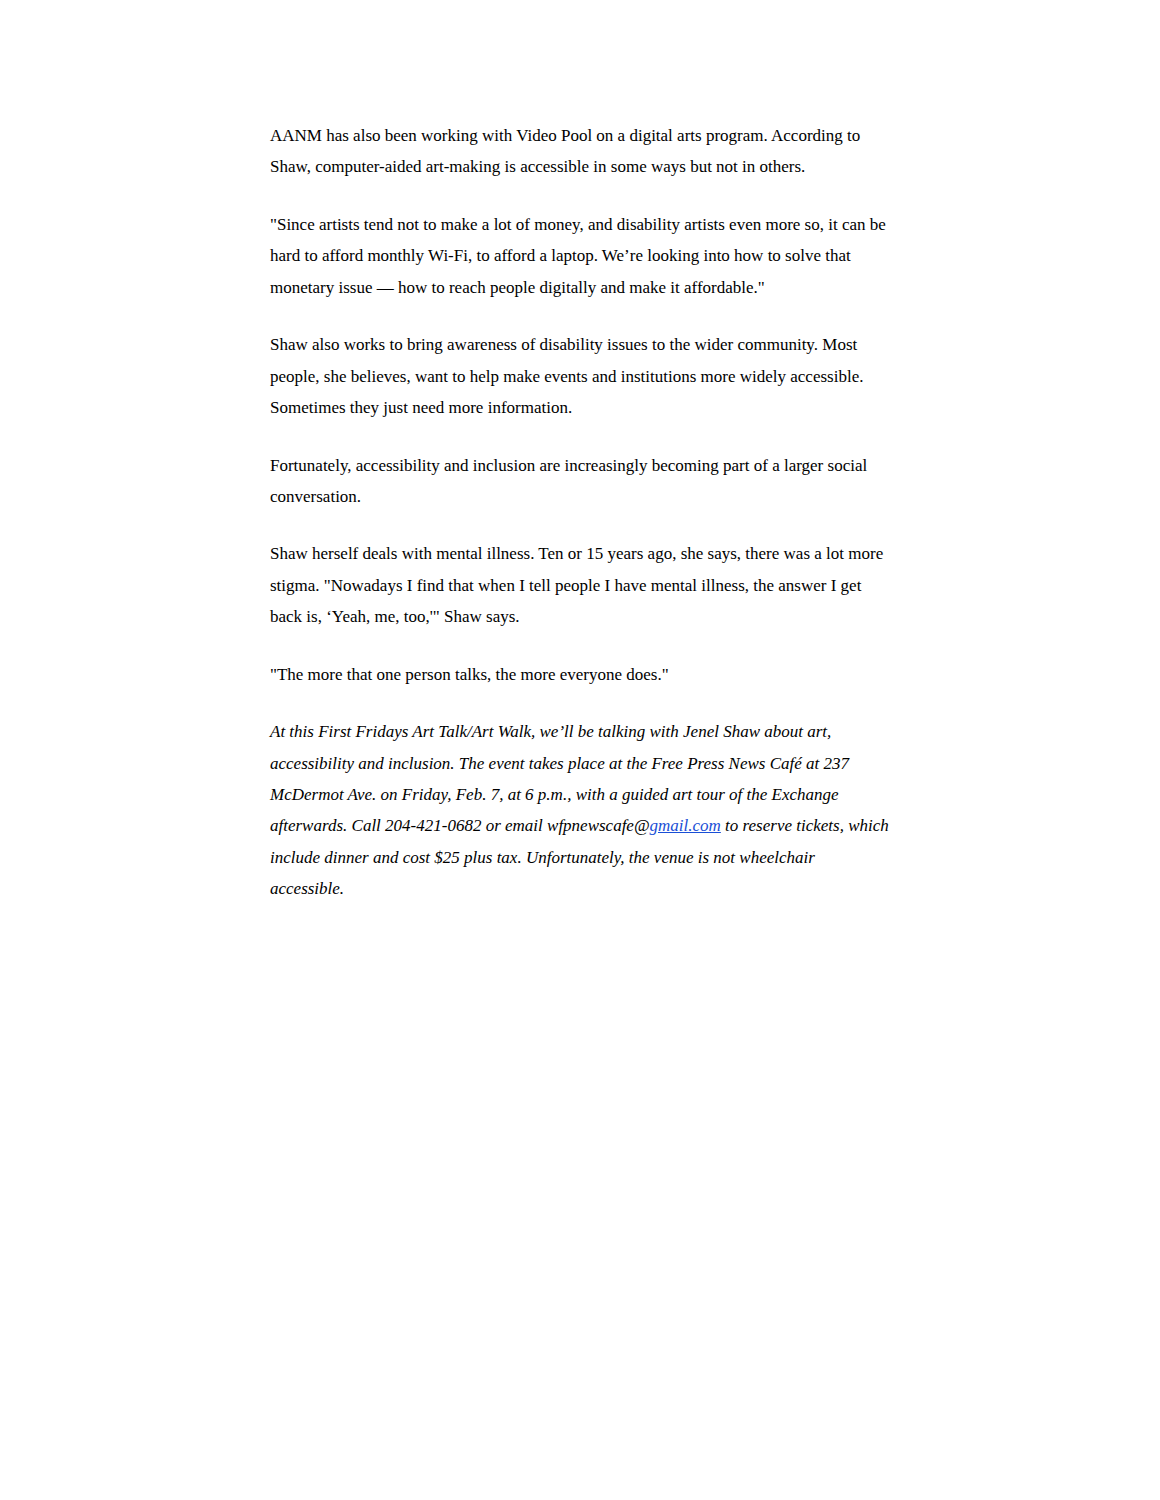AANM has also been working with Video Pool on a digital arts program. According to Shaw, computer-aided art-making is accessible in some ways but not in others.
"Since artists tend not to make a lot of money, and disability artists even more so, it can be hard to afford monthly Wi-Fi, to afford a laptop. We’re looking into how to solve that monetary issue — how to reach people digitally and make it affordable."
Shaw also works to bring awareness of disability issues to the wider community. Most people, she believes, want to help make events and institutions more widely accessible. Sometimes they just need more information.
Fortunately, accessibility and inclusion are increasingly becoming part of a larger social conversation.
Shaw herself deals with mental illness. Ten or 15 years ago, she says, there was a lot more stigma. "Nowadays I find that when I tell people I have mental illness, the answer I get back is, ‘Yeah, me, too,'" Shaw says.
"The more that one person talks, the more everyone does."
At this First Fridays Art Talk/Art Walk, we’ll be talking with Jenel Shaw about art, accessibility and inclusion. The event takes place at the Free Press News Café at 237 McDermot Ave. on Friday, Feb. 7, at 6 p.m., with a guided art tour of the Exchange afterwards. Call 204-421-0682 or email wfpnewscafe@gmail.com to reserve tickets, which include dinner and cost $25 plus tax. Unfortunately, the venue is not wheelchair accessible.